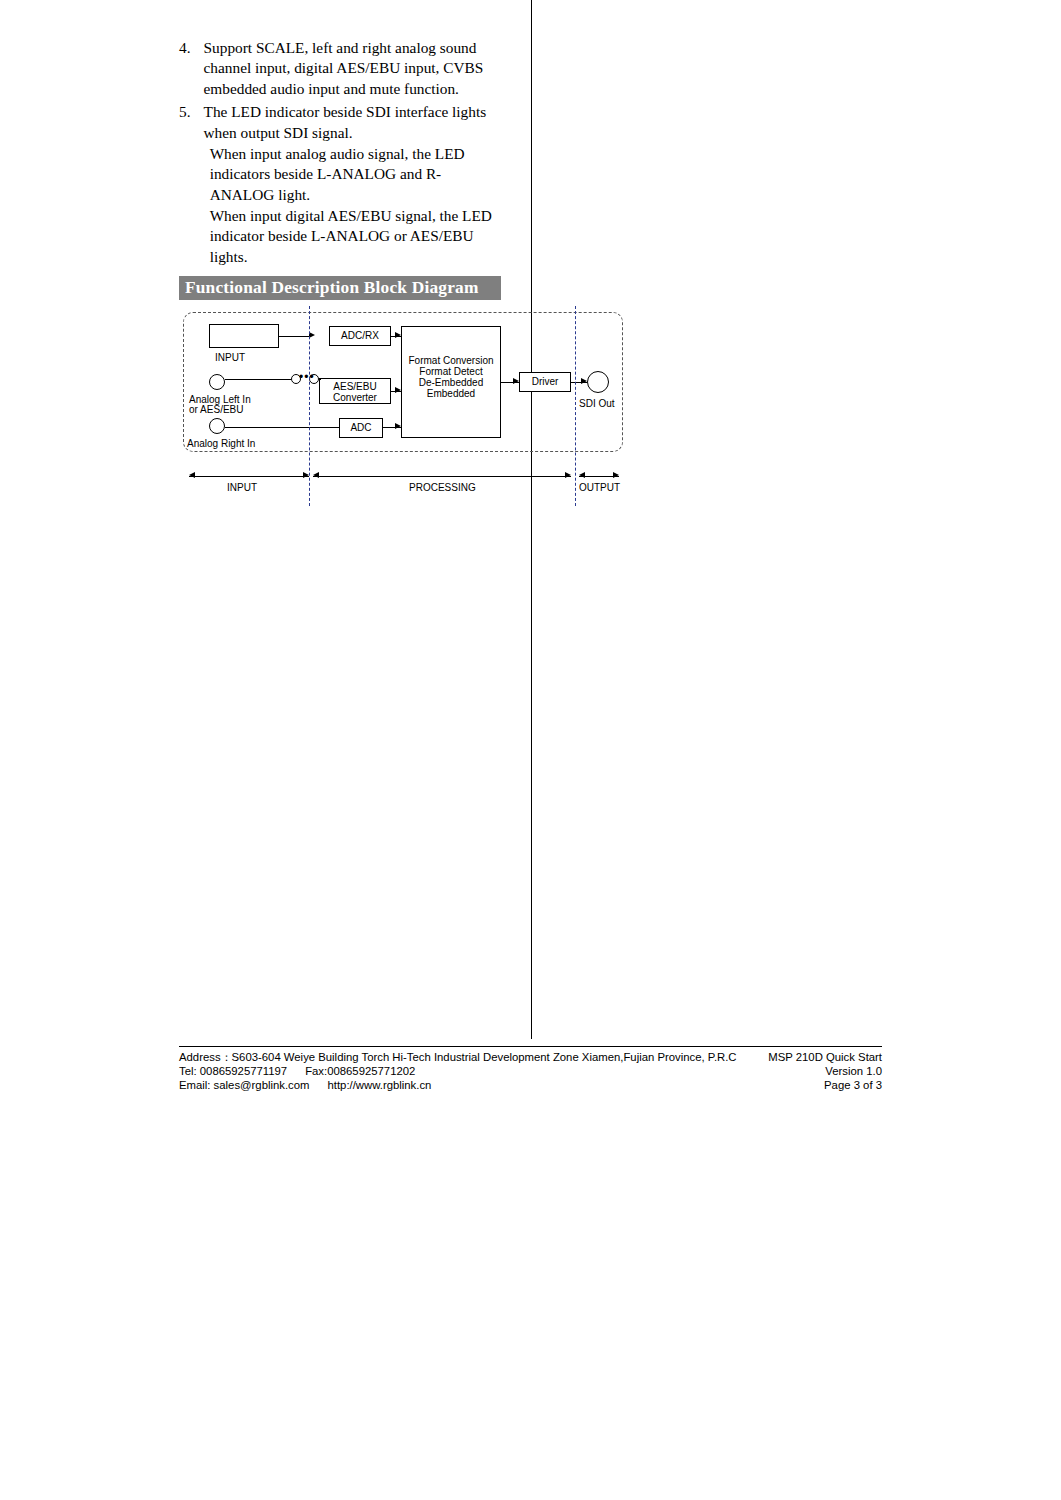4. Support SCALE, left and right analog sound channel input, digital AES/EBU input, CVBS embedded audio input and mute function.
5. The LED indicator beside SDI interface lights when output SDI signal. When input analog audio signal, the LED indicators beside L-ANALOG and R-ANALOG light. When input digital AES/EBU signal, the LED indicator beside L-ANALOG or AES/EBU lights.
Functional Description Block Diagram
INPUT
ADC/RX
AES/EBU
Converter
ADC
Format Conversion
Format Detect
De-Embedded
Embedded
Driver
SDI Out
Analog Left In
or AES/EBU
Analog Right In
•••
INPUT
PROCESSING
OUTPUT
| Address：S603-604 Weiye Building Torch Hi-Tech Industrial Development Zone Xiamen,Fujian Province, P.R.C | MSP 210D Quick Start |
| Tel: 00865925771197 Fax:00865925771202 | Version 1.0 |
| Email: sales@rgblink.com http://www.rgblink.cn | Page 3 of 3 |